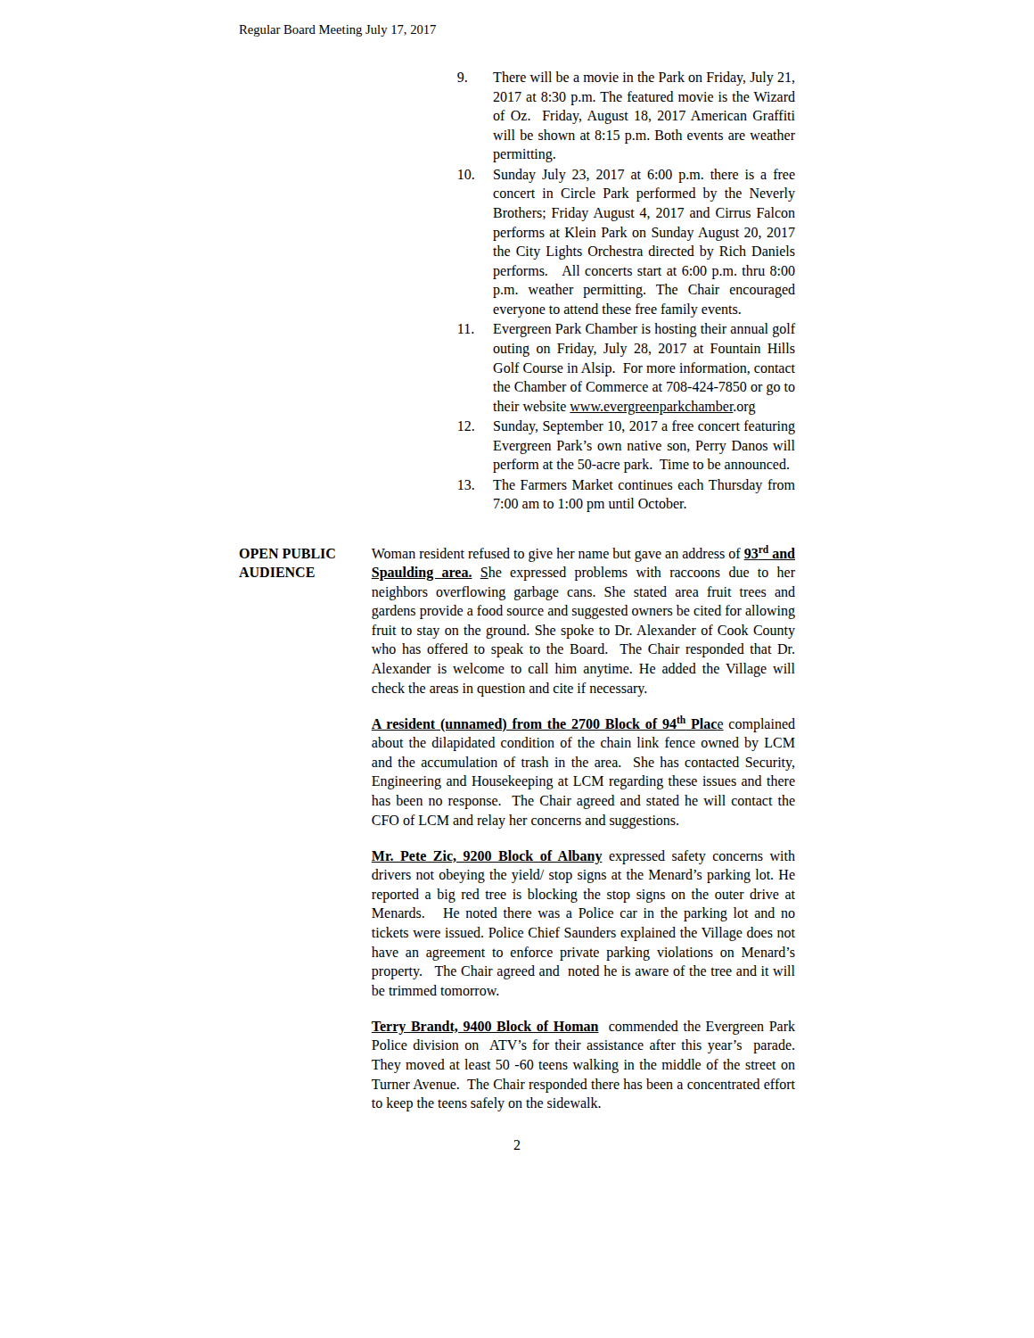Regular Board Meeting July 17, 2017
9. There will be a movie in the Park on Friday, July 21, 2017 at 8:30 p.m. The featured movie is the Wizard of Oz. Friday, August 18, 2017 American Graffiti will be shown at 8:15 p.m. Both events are weather permitting.
10. Sunday July 23, 2017 at 6:00 p.m. there is a free concert in Circle Park performed by the Neverly Brothers; Friday August 4, 2017 and Cirrus Falcon performs at Klein Park on Sunday August 20, 2017 the City Lights Orchestra directed by Rich Daniels performs. All concerts start at 6:00 p.m. thru 8:00 p.m. weather permitting. The Chair encouraged everyone to attend these free family events.
11. Evergreen Park Chamber is hosting their annual golf outing on Friday, July 28, 2017 at Fountain Hills Golf Course in Alsip. For more information, contact the Chamber of Commerce at 708-424-7850 or go to their website www.evergreenparkchamber.org
12. Sunday, September 10, 2017 a free concert featuring Evergreen Park’s own native son, Perry Danos will perform at the 50-acre park. Time to be announced.
13. The Farmers Market continues each Thursday from 7:00 am to 1:00 pm until October.
Open Public
Audience
Woman resident refused to give her name but gave an address of 93rd and Spaulding area. She expressed problems with raccoons due to her neighbors overflowing garbage cans. She stated area fruit trees and gardens provide a food source and suggested owners be cited for allowing fruit to stay on the ground. She spoke to Dr. Alexander of Cook County who has offered to speak to the Board. The Chair responded that Dr. Alexander is welcome to call him anytime. He added the Village will check the areas in question and cite if necessary.
A resident (unnamed) from the 2700 Block of 94th Plac e complained about the dilapidated condition of the chain link fence owned by LCM and the accumulation of trash in the area. She has contacted Security, Engineering and Housekeeping at LCM regarding these issues and there has been no response. The Chair agreed and stated he will contact the CFO of LCM and relay her concerns and suggestions.
Mr. Pete Zic, 9200 Block of Albany expressed safety concerns with drivers not obeying the yield/ stop signs at the Menard’s parking lot. He reported a big red tree is blocking the stop signs on the outer drive at Menards. He noted there was a Police car in the parking lot and no tickets were issued. Police Chief Saunders explained the Village does not have an agreement to enforce private parking violations on Menard’s property. The Chair agreed and noted he is aware of the tree and it will be trimmed tomorrow.
Terry Brandt, 9400 Block of Homan commended the Evergreen Park Police division on ATV’s for their assistance after this year’s parade. They moved at least 50 -60 teens walking in the middle of the street on Turner Avenue. The Chair responded there has been a concentrated effort to keep the teens safely on the sidewalk.
2